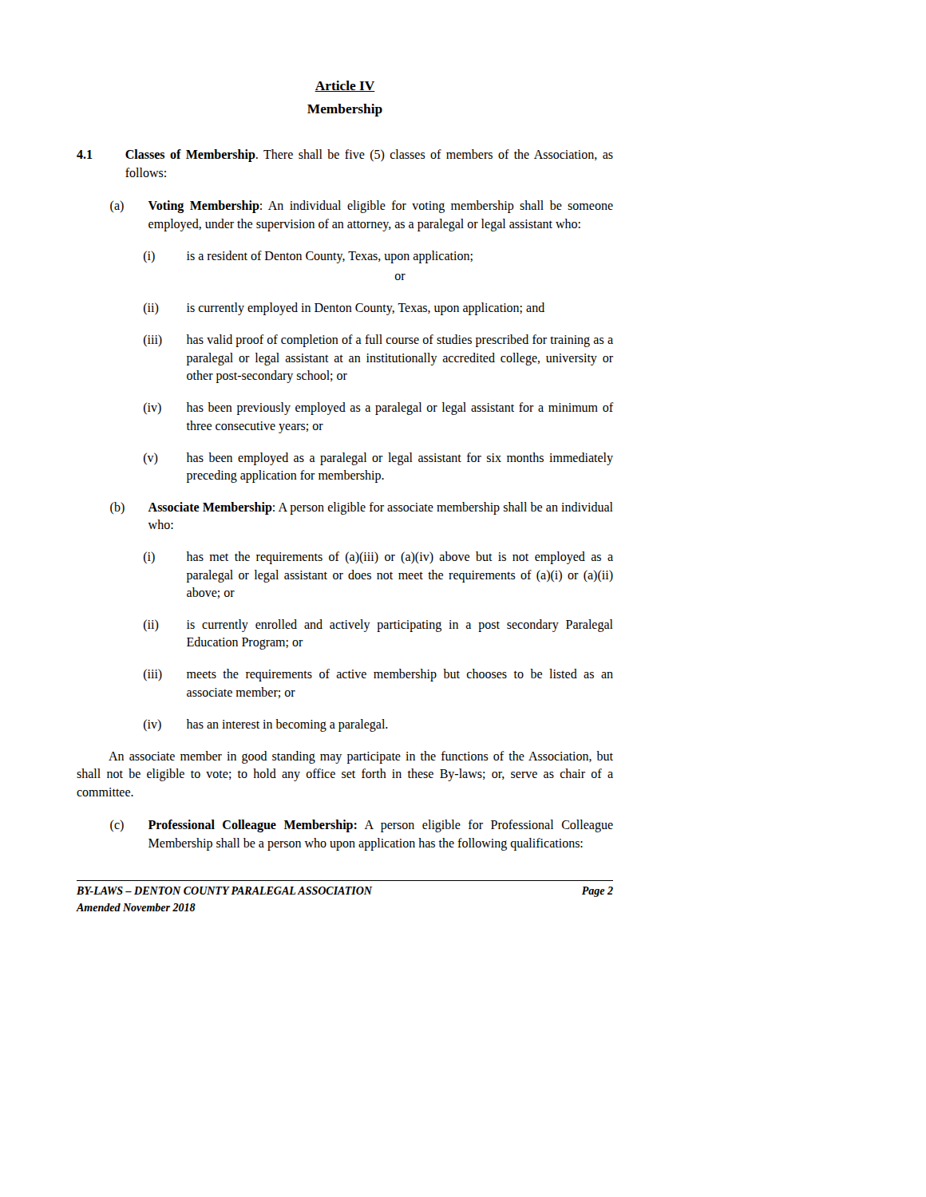Article IV
Membership
4.1
Classes of Membership. There shall be five (5) classes of members of the Association, as follows:
(a)
Voting Membership: An individual eligible for voting membership shall be someone employed, under the supervision of an attorney, as a paralegal or legal assistant who:
(i)
is a resident of Denton County, Texas, upon application;
or
(ii)
is currently employed in Denton County, Texas, upon application; and
(iii)
has valid proof of completion of a full course of studies prescribed for training as a paralegal or legal assistant at an institutionally accredited college, university or other post-secondary school; or
(iv)
has been previously employed as a paralegal or legal assistant for a minimum of three consecutive years; or
(v)
has been employed as a paralegal or legal assistant for six months immediately preceding application for membership.
(b)
Associate Membership: A person eligible for associate membership shall be an individual who:
(i)
has met the requirements of (a)(iii) or (a)(iv) above but is not employed as a paralegal or legal assistant or does not meet the requirements of (a)(i) or (a)(ii) above; or
(ii)
is currently enrolled and actively participating in a post secondary Paralegal Education Program; or
(iii)
meets the requirements of active membership but chooses to be listed as an associate member; or
(iv)
has an interest in becoming a paralegal.
An associate member in good standing may participate in the functions of the Association, but shall not be eligible to vote; to hold any office set forth in these By-laws; or, serve as chair of a committee.
(c)
Professional Colleague Membership: A person eligible for Professional Colleague Membership shall be a person who upon application has the following qualifications:
BY-LAWS – DENTON COUNTY PARALEGAL ASSOCIATION
Page 2
Amended November 2018